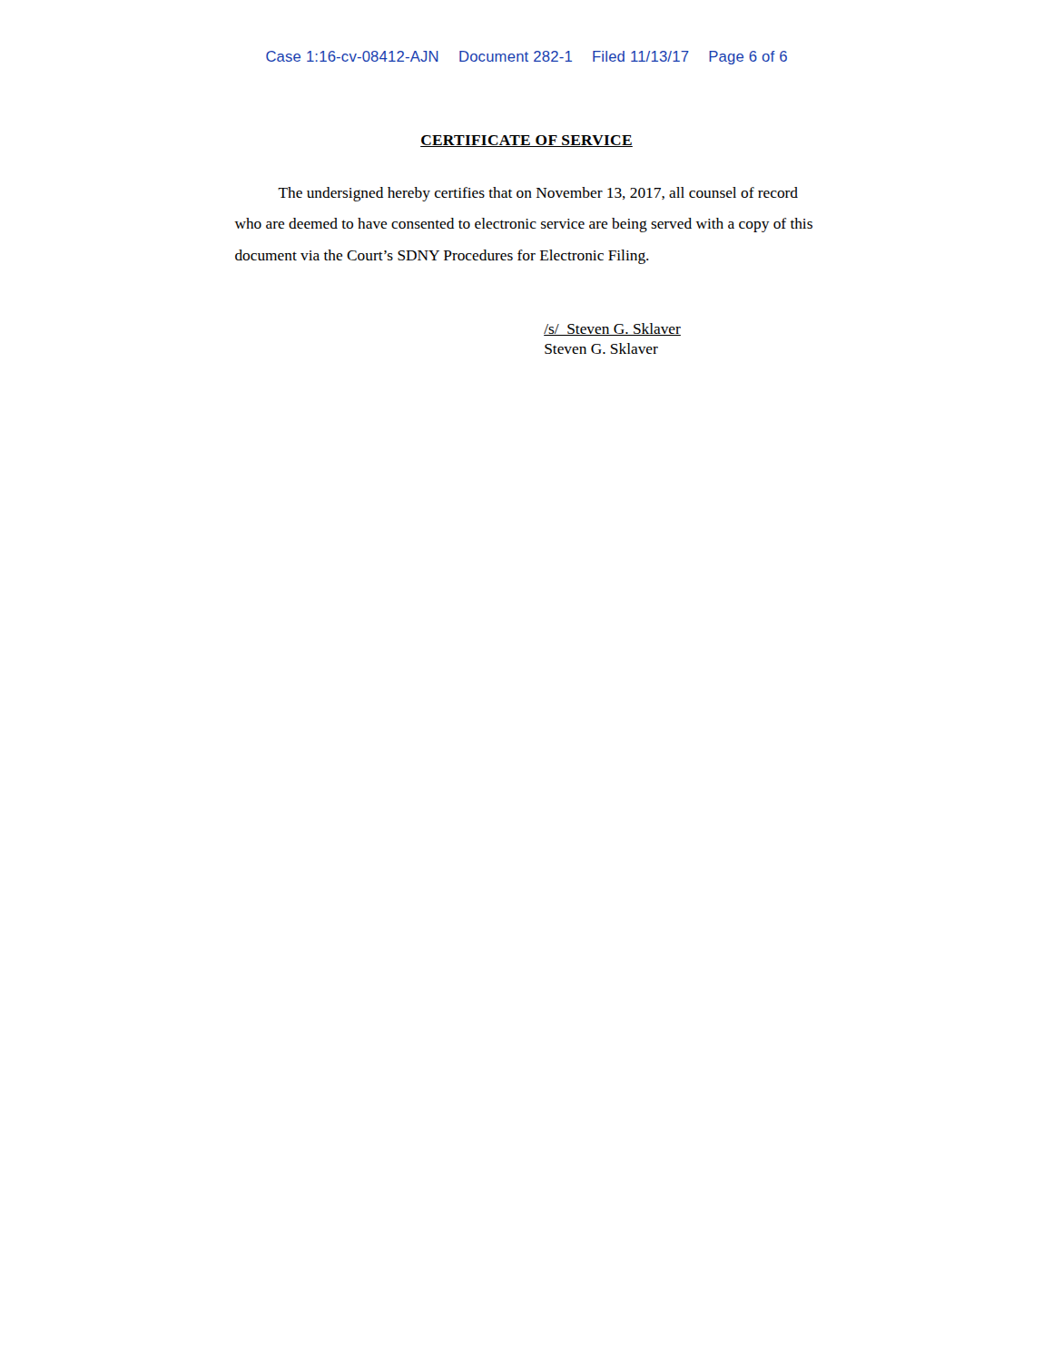Case 1:16-cv-08412-AJN Document 282-1 Filed 11/13/17 Page 6 of 6
CERTIFICATE OF SERVICE
The undersigned hereby certifies that on November 13, 2017, all counsel of record who are deemed to have consented to electronic service are being served with a copy of this document via the Court’s SDNY Procedures for Electronic Filing.
/s/ Steven G. Sklaver
Steven G. Sklaver